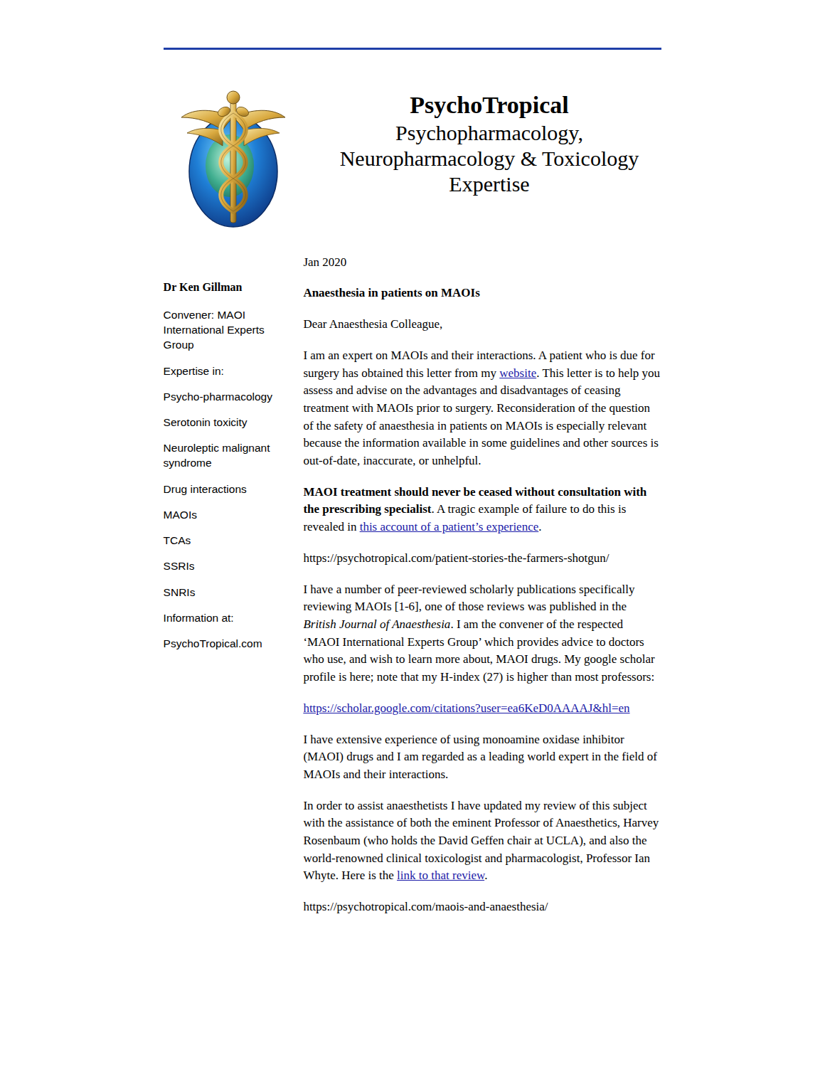PsychoTropical
Psychopharmacology,
Neuropharmacology & Toxicology
Expertise
Dr Ken Gillman
Convener: MAOI International Experts Group
Expertise in:
Psycho-pharmacology
Serotonin toxicity
Neuroleptic malignant syndrome
Drug interactions
MAOIs
TCAs
SSRIs
SNRIs
Information at:
PsychoTropical.com
Jan 2020
Anaesthesia in patients on MAOIs
Dear Anaesthesia Colleague,
I am an expert on MAOIs and their interactions. A patient who is due for surgery has obtained this letter from my website. This letter is to help you assess and advise on the advantages and disadvantages of ceasing treatment with MAOIs prior to surgery. Reconsideration of the question of the safety of anaesthesia in patients on MAOIs is especially relevant because the information available in some guidelines and other sources is out-of-date, inaccurate, or unhelpful.
MAOI treatment should never be ceased without consultation with the prescribing specialist. A tragic example of failure to do this is revealed in this account of a patient’s experience.
https://psychotropical.com/patient-stories-the-farmers-shotgun/
I have a number of peer-reviewed scholarly publications specifically reviewing MAOIs [1-6], one of those reviews was published in the British Journal of Anaesthesia. I am the convener of the respected ‘MAOI International Experts Group’ which provides advice to doctors who use, and wish to learn more about, MAOI drugs. My google scholar profile is here; note that my H-index (27) is higher than most professors:
https://scholar.google.com/citations?user=ea6KeD0AAAAJ&hl=en
I have extensive experience of using monoamine oxidase inhibitor (MAOI) drugs and I am regarded as a leading world expert in the field of MAOIs and their interactions.
In order to assist anaesthetists I have updated my review of this subject with the assistance of both the eminent Professor of Anaesthetics, Harvey Rosenbaum (who holds the David Geffen chair at UCLA), and also the world-renowned clinical toxicologist and pharmacologist, Professor Ian Whyte. Here is the link to that review.
https://psychotropical.com/maois-and-anaesthesia/